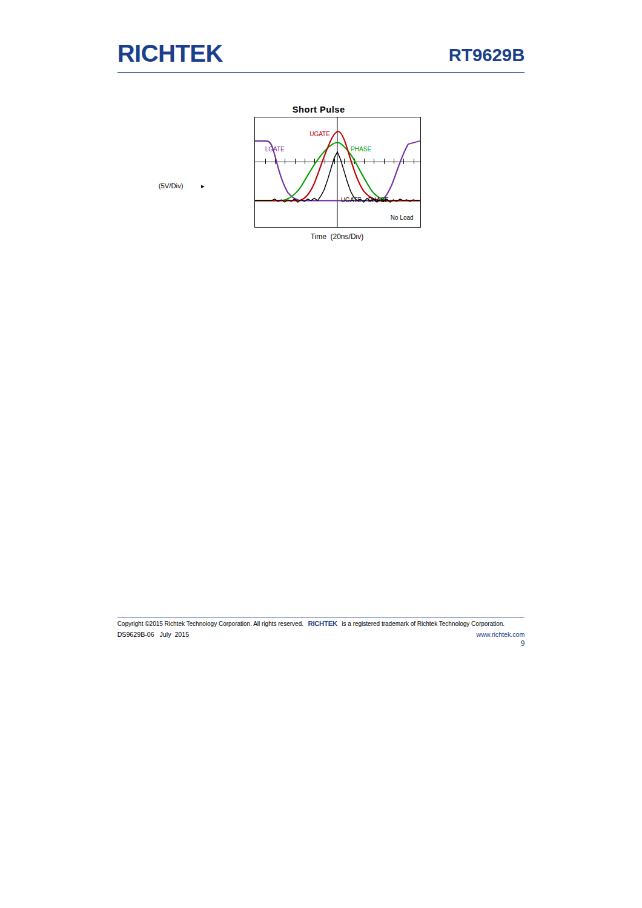RICH TEK
RT9629B
Short Pulse
(5V/Div)
▸
UGATE
LGATE
PHASE
UGATE – PHASE
No Load
Time (20ns/Div)
Copyright ©2015 Richtek Technology Corporation. All rights reserved. RICHTEK is a registered trademark of Richtek Technology Corporation.
DS9629B-06 July 2015
www.richtek.com
9